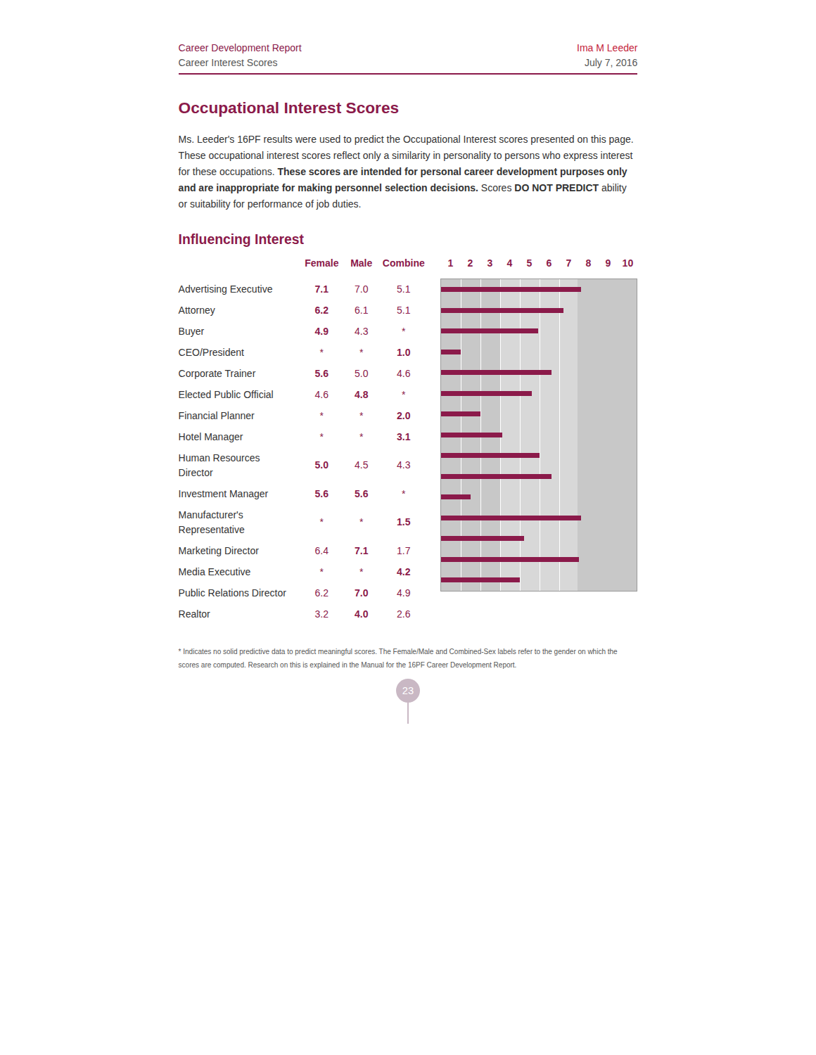Career Development Report
Career Interest Scores
Ima M Leeder
July 7, 2016
Occupational Interest Scores
Ms. Leeder's 16PF results were used to predict the Occupational Interest scores presented on this page. These occupational interest scores reflect only a similarity in personality to persons who express interest for these occupations. These scores are intended for personal career development purposes only and are inappropriate for making personnel selection decisions. Scores DO NOT PREDICT ability or suitability for performance of job duties.
Influencing Interest
| | Female | Male | Combine |
| --- | --- | --- | --- |
| Advertising Executive | 7.1 | 7.0 | 5.1 |
| Attorney | 6.2 | 6.1 | 5.1 |
| Buyer | 4.9 | 4.3 | * |
| CEO/President | * | * | 1.0 |
| Corporate Trainer | 5.6 | 5.0 | 4.6 |
| Elected Public Official | 4.6 | 4.8 | * |
| Financial Planner | * | * | 2.0 |
| Hotel Manager | * | * | 3.1 |
| Human Resources Director | 5.0 | 4.5 | 4.3 |
| Investment Manager | 5.6 | 5.6 | * |
| Manufacturer's Representative | * | * | 1.5 |
| Marketing Director | 6.4 | 7.1 | 1.7 |
| Media Executive | * | * | 4.2 |
| Public Relations Director | 6.2 | 7.0 | 4.9 |
| Realtor | 3.2 | 4.0 | 2.6 |
12345678910
* Indicates no solid predictive data to predict meaningful scores. The Female/Male and Combined-Sex labels refer to the gender on which the scores are computed. Research on this is explained in the Manual for the 16PF Career Development Report.
23